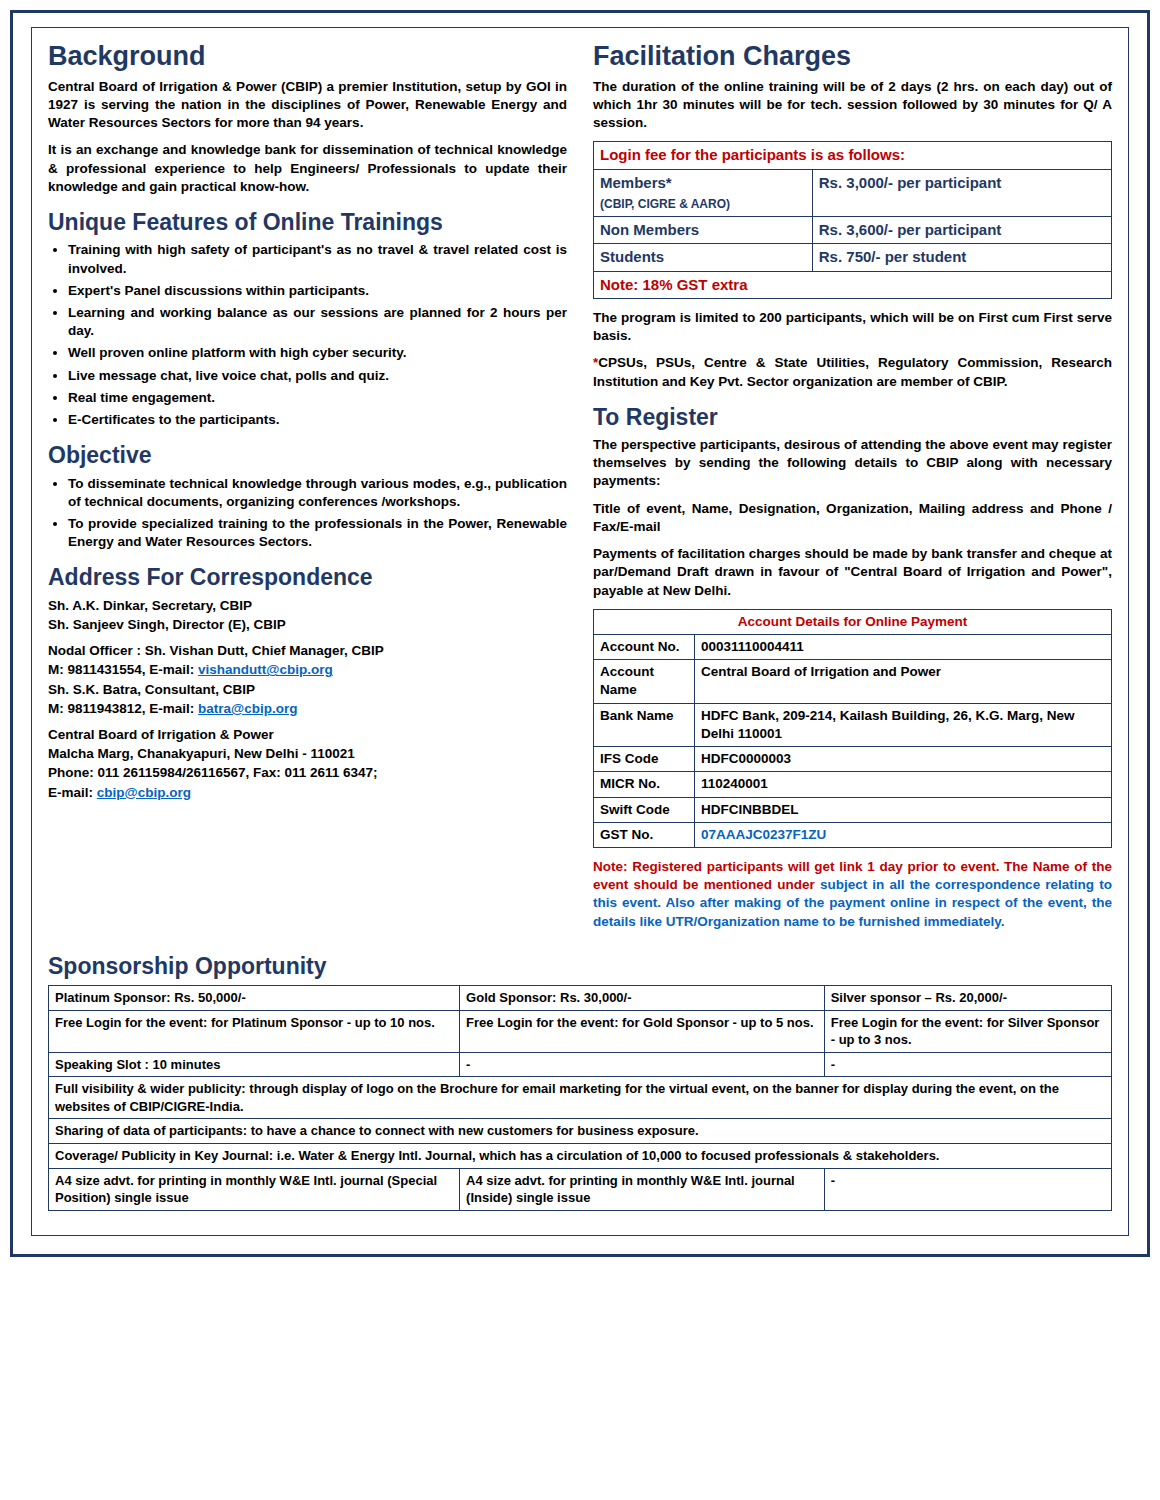Background
Central Board of Irrigation & Power (CBIP) a premier Institution, setup by GOI in 1927 is serving the nation in the disciplines of Power, Renewable Energy and Water Resources Sectors for more than 94 years.
It is an exchange and knowledge bank for dissemination of technical knowledge & professional experience to help Engineers/ Professionals to update their knowledge and gain practical know-how.
Unique Features of Online Trainings
Training with high safety of participant's as no travel & travel related cost is involved.
Expert's Panel discussions within participants.
Learning and working balance as our sessions are planned for 2 hours per day.
Well proven online platform with high cyber security.
Live message chat, live voice chat, polls and quiz.
Real time engagement.
E-Certificates to the participants.
Objective
To disseminate technical knowledge through various modes, e.g., publication of technical documents, organizing conferences /workshops.
To provide specialized training to the professionals in the Power, Renewable Energy and Water Resources Sectors.
Address For Correspondence
Sh. A.K. Dinkar, Secretary, CBIP
Sh. Sanjeev Singh, Director (E), CBIP
Nodal Officer : Sh. Vishan Dutt, Chief Manager, CBIP
M: 9811431554, E-mail: vishandutt@cbip.org
Sh. S.K. Batra, Consultant, CBIP
M: 9811943812, E-mail: batra@cbip.org
Central Board of Irrigation & Power
Malcha Marg, Chanakyapuri, New Delhi - 110021
Phone: 011 26115984/26116567, Fax: 011 2611 6347;
E-mail: cbip@cbip.org
Facilitation Charges
The duration of the online training will be of 2 days (2 hrs. on each day) out of which 1hr 30 minutes will be for tech. session followed by 30 minutes for Q/ A session.
| Login fee for the participants is as follows: |
| Members* (CBIP, CIGRE & AARO) | Rs. 3,000/- per participant |
| Non Members | Rs. 3,600/- per participant |
| Students | Rs. 750/- per student |
| Note: 18% GST extra |
The program is limited to 200 participants, which will be on First cum First serve basis.
*CPSUs, PSUs, Centre & State Utilities, Regulatory Commission, Research Institution and Key Pvt. Sector organization are member of CBIP.
To Register
The perspective participants, desirous of attending the above event may register themselves by sending the following details to CBIP along with necessary payments:
Title of event, Name, Designation, Organization, Mailing address and Phone / Fax/E-mail
Payments of facilitation charges should be made by bank transfer and cheque at par/Demand Draft drawn in favour of "Central Board of Irrigation and Power", payable at New Delhi.
| Account Details for Online Payment |
| Account No. | 00031110004411 |
| Account Name | Central Board of Irrigation and Power |
| Bank Name | HDFC Bank, 209-214, Kailash Building, 26, K.G. Marg, New Delhi 110001 |
| IFS Code | HDFC0000003 |
| MICR No. | 110240001 |
| Swift Code | HDFCINBBDEL |
| GST No. | 07AAAJC0237F1ZU |
Note: Registered participants will get link 1 day prior to event. The Name of the event should be mentioned under subject in all the correspondence relating to this event. Also after making of the payment online in respect of the event, the details like UTR/Organization name to be furnished immediately.
Sponsorship Opportunity
| Platinum Sponsor: Rs. 50,000/- | Gold Sponsor: Rs. 30,000/- | Silver sponsor – Rs. 20,000/- |
| Free Login for the event: for Platinum Sponsor - up to 10 nos. | Free Login for the event: for Gold Sponsor - up to 5 nos. | Free Login for the event: for Silver Sponsor - up to 3 nos. |
| Speaking Slot : 10 minutes | - | - |
| Full visibility & wider publicity: through display of logo on the Brochure for email marketing for the virtual event, on the banner for display during the event, on the websites of CBIP/CIGRE-India. |
| Sharing of data of participants: to have a chance to connect with new customers for business exposure. |
| Coverage/ Publicity in Key Journal: i.e. Water & Energy Intl. Journal, which has a circulation of 10,000 to focused professionals & stakeholders. |
| A4 size advt. for printing in monthly W&E Intl. journal (Special Position) single issue | A4 size advt. for printing in monthly W&E Intl. journal (Inside) single issue | - |